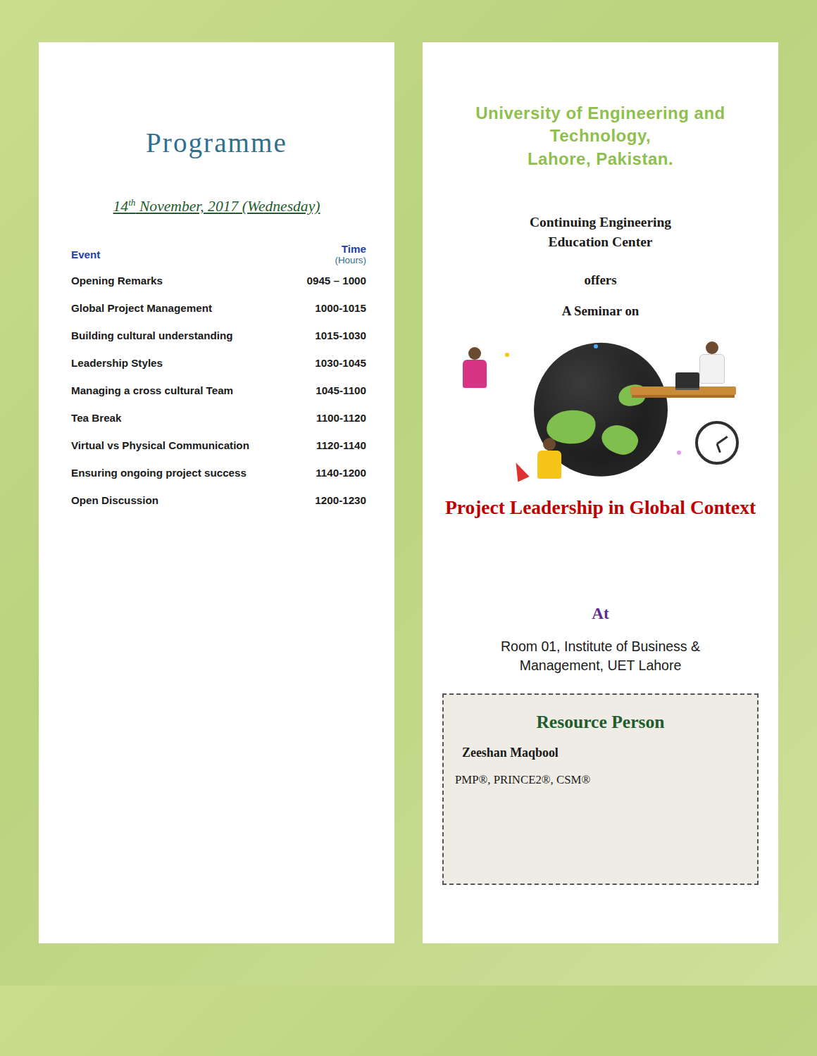Programme
14th November, 2017 (Wednesday)
| Event | Time (Hours) |
| --- | --- |
| Opening Remarks | 0945 – 1000 |
| Global Project Management | 1000-1015 |
| Building cultural understanding | 1015-1030 |
| Leadership Styles | 1030-1045 |
| Managing a cross cultural Team | 1045-1100 |
| Tea Break | 1100-1120 |
| Virtual vs Physical Communication | 1120-1140 |
| Ensuring ongoing project success | 1140-1200 |
| Open Discussion | 1200-1230 |
University of Engineering and Technology,
Lahore, Pakistan.
Continuing Engineering
Education Center
offers
A Seminar on
Project Leadership in Global Context
At
Room 01, Institute of Business &
Management, UET Lahore
Resource Person
Zeeshan Maqbool
PMP®, PRINCE2®, CSM®